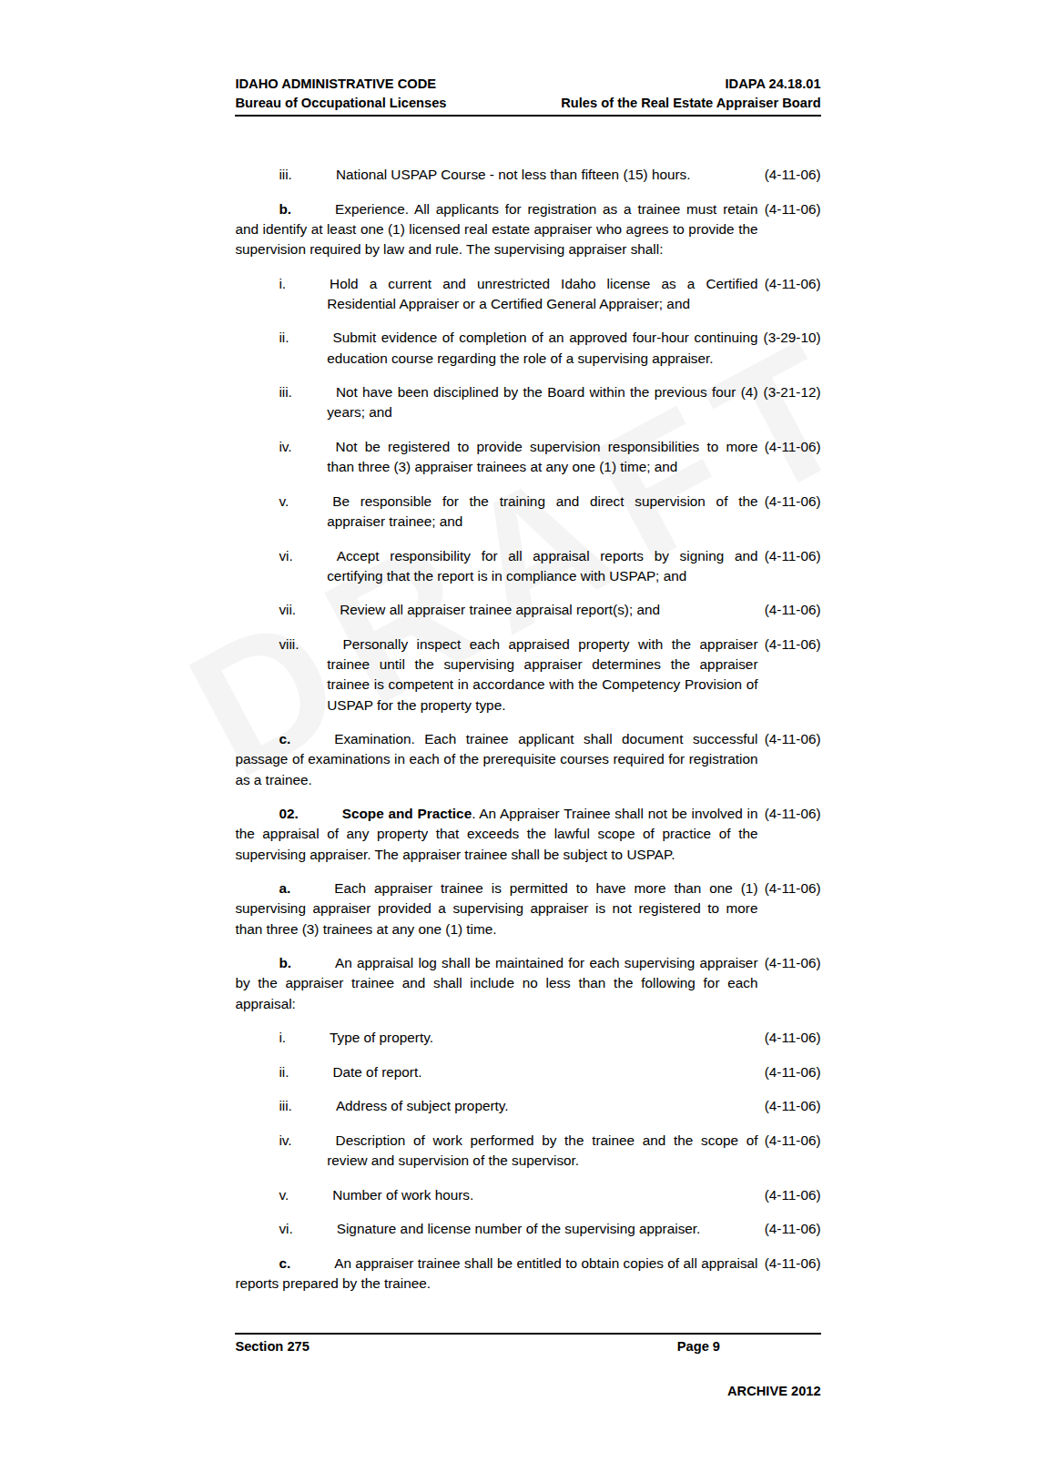DRAFT
| IDAHO ADMINISTRATIVE CODE | IDAPA 24.18.01 |
| Bureau of Occupational Licenses | Rules of the Real Estate Appraiser Board |
iii. National USPAP Course - not less than fifteen (15) hours. (4-11-06)
b. Experience. All applicants for registration as a trainee must retain and identify at least one (1) licensed real estate appraiser who agrees to provide the supervision required by law and rule. The supervising appraiser shall: (4-11-06)
i. Hold a current and unrestricted Idaho license as a Certified Residential Appraiser or a Certified General Appraiser; and (4-11-06)
ii. Submit evidence of completion of an approved four-hour continuing education course regarding the role of a supervising appraiser. (3-29-10)
iii. Not have been disciplined by the Board within the previous four (4) years; and (3-21-12)
iv. Not be registered to provide supervision responsibilities to more than three (3) appraiser trainees at any one (1) time; and (4-11-06)
v. Be responsible for the training and direct supervision of the appraiser trainee; and (4-11-06)
vi. Accept responsibility for all appraisal reports by signing and certifying that the report is in compliance with USPAP; and (4-11-06)
vii. Review all appraiser trainee appraisal report(s); and (4-11-06)
viii. Personally inspect each appraised property with the appraiser trainee until the supervising appraiser determines the appraiser trainee is competent in accordance with the Competency Provision of USPAP for the property type. (4-11-06)
c. Examination. Each trainee applicant shall document successful passage of examinations in each of the prerequisite courses required for registration as a trainee. (4-11-06)
02. Scope and Practice. An Appraiser Trainee shall not be involved in the appraisal of any property that exceeds the lawful scope of practice of the supervising appraiser. The appraiser trainee shall be subject to USPAP. (4-11-06)
a. Each appraiser trainee is permitted to have more than one (1) supervising appraiser provided a supervising appraiser is not registered to more than three (3) trainees at any one (1) time. (4-11-06)
b. An appraisal log shall be maintained for each supervising appraiser by the appraiser trainee and shall include no less than the following for each appraisal: (4-11-06)
i. Type of property. (4-11-06)
ii. Date of report. (4-11-06)
iii. Address of subject property. (4-11-06)
iv. Description of work performed by the trainee and the scope of review and supervision of the supervisor. (4-11-06)
v. Number of work hours. (4-11-06)
vi. Signature and license number of the supervising appraiser. (4-11-06)
c. An appraiser trainee shall be entitled to obtain copies of all appraisal reports prepared by the trainee. (4-11-06)
| Section 275 | Page 9 | |
ARCHIVE 2012